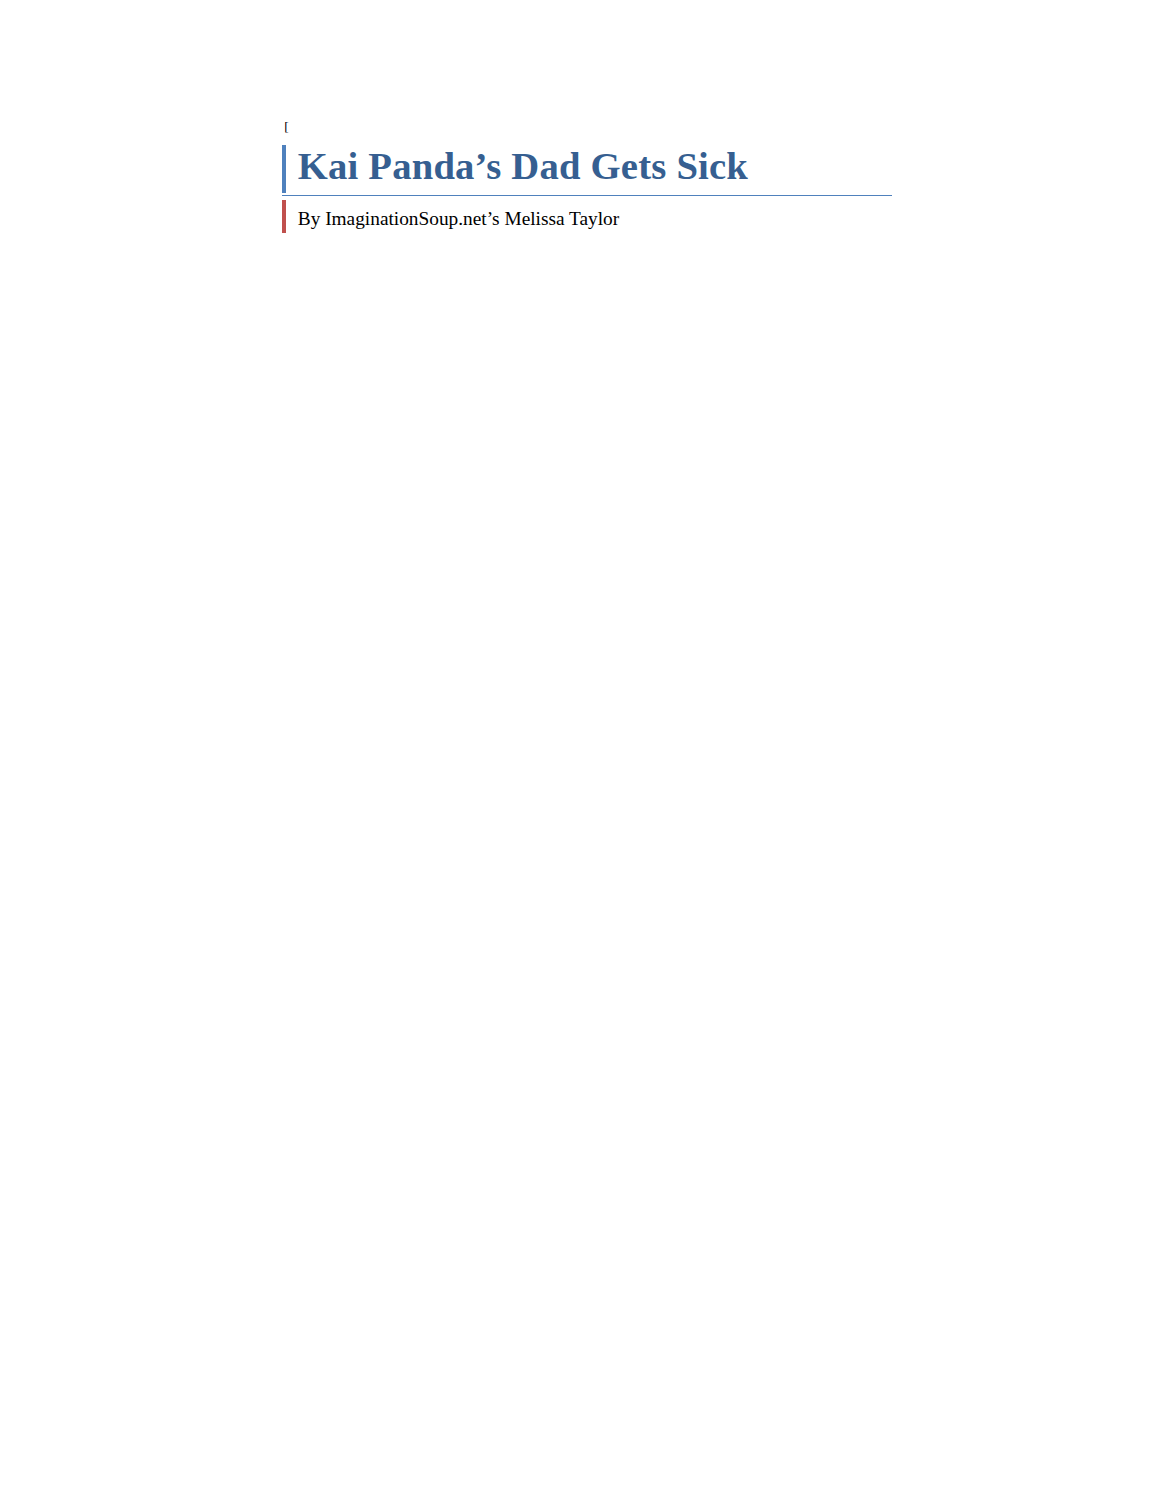[
Kai Panda’s Dad Gets Sick
By ImaginationSoup.net’s Melissa Taylor